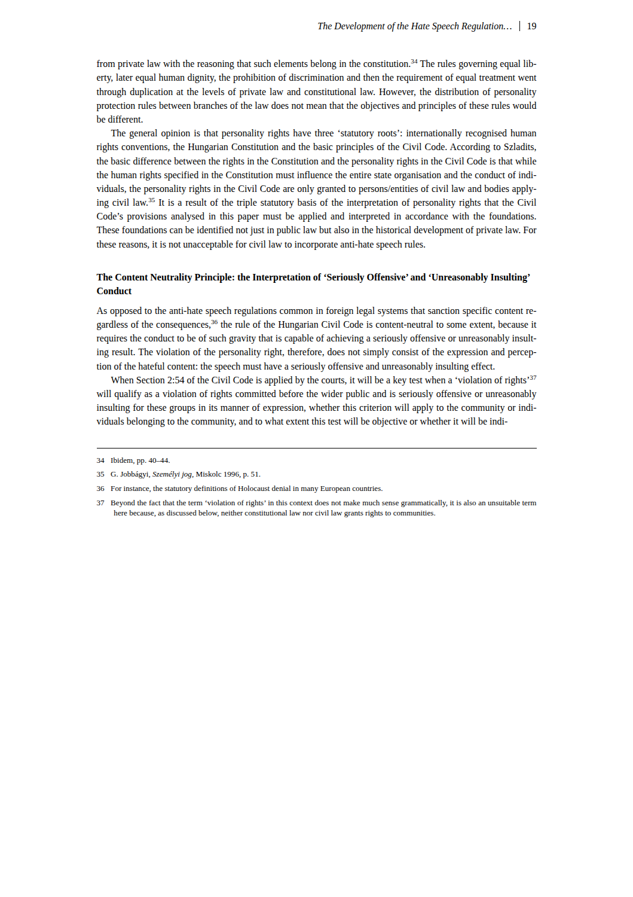The Development of the Hate Speech Regulation…19
from private law with the reasoning that such elements belong in the constitution.34 The rules governing equal liberty, later equal human dignity, the prohibition of discrimination and then the requirement of equal treatment went through duplication at the levels of private law and constitutional law. However, the distribution of personality protection rules between branches of the law does not mean that the objectives and principles of these rules would be different.
The general opinion is that personality rights have three ‘statutory roots’: internationally recognised human rights conventions, the Hungarian Constitution and the basic principles of the Civil Code. According to Szladits, the basic difference between the rights in the Constitution and the personality rights in the Civil Code is that while the human rights specified in the Constitution must influence the entire state organisation and the conduct of individuals, the personality rights in the Civil Code are only granted to persons/entities of civil law and bodies applying civil law.35 It is a result of the triple statutory basis of the interpretation of personality rights that the Civil Code’s provisions analysed in this paper must be applied and interpreted in accordance with the foundations. These foundations can be identified not just in public law but also in the historical development of private law. For these reasons, it is not unacceptable for civil law to incorporate anti-hate speech rules.
The Content Neutrality Principle: the Interpretation of ‘Seriously Offensive’ and ‘Unreasonably Insulting’ Conduct
As opposed to the anti-hate speech regulations common in foreign legal systems that sanction specific content regardless of the consequences,36 the rule of the Hungarian Civil Code is content-neutral to some extent, because it requires the conduct to be of such gravity that is capable of achieving a seriously offensive or unreasonably insulting result. The violation of the personality right, therefore, does not simply consist of the expression and perception of the hateful content: the speech must have a seriously offensive and unreasonably insulting effect.
When Section 2:54 of the Civil Code is applied by the courts, it will be a key test when a ‘violation of rights’37 will qualify as a violation of rights committed before the wider public and is seriously offensive or unreasonably insulting for these groups in its manner of expression, whether this criterion will apply to the community or individuals belonging to the community, and to what extent this test will be objective or whether it will be indi-
34 Ibidem, pp. 40–44.
35 G. Jobbágyi, Személyi jog, Miskolc 1996, p. 51.
36 For instance, the statutory definitions of Holocaust denial in many European countries.
37 Beyond the fact that the term ‘violation of rights’ in this context does not make much sense grammatically, it is also an unsuitable term here because, as discussed below, neither constitutional law nor civil law grants rights to communities.